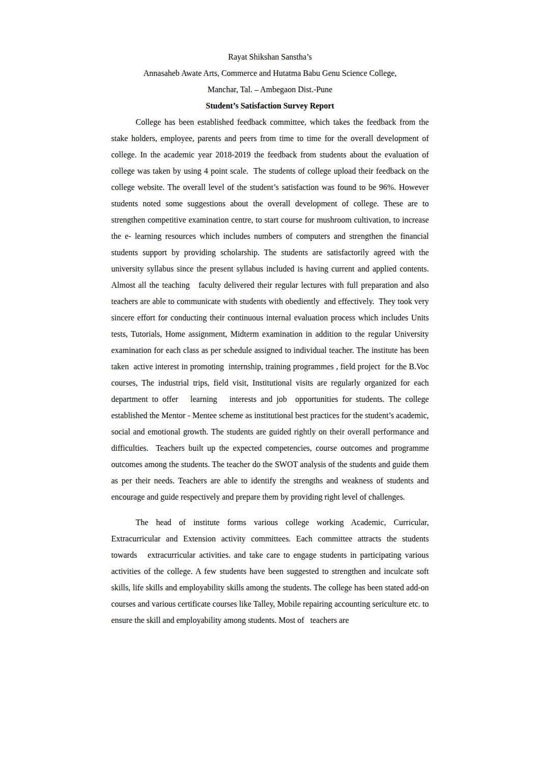Rayat Shikshan Sanstha’s
Annasaheb Awate Arts, Commerce and Hutatma Babu Genu Science College,
Manchar, Tal. – Ambegaon Dist.-Pune
Student’s Satisfaction Survey Report
College has been established feedback committee, which takes the feedback from the stake holders, employee, parents and peers from time to time for the overall development of college. In the academic year 2018-2019 the feedback from students about the evaluation of college was taken by using 4 point scale. The students of college upload their feedback on the college website. The overall level of the student’s satisfaction was found to be 96%. However students noted some suggestions about the overall development of college. These are to strengthen competitive examination centre, to start course for mushroom cultivation, to increase the e- learning resources which includes numbers of computers and strengthen the financial students support by providing scholarship. The students are satisfactorily agreed with the university syllabus since the present syllabus included is having current and applied contents. Almost all the teaching faculty delivered their regular lectures with full preparation and also teachers are able to communicate with students with obediently and effectively. They took very sincere effort for conducting their continuous internal evaluation process which includes Units tests, Tutorials, Home assignment, Midterm examination in addition to the regular University examination for each class as per schedule assigned to individual teacher. The institute has been taken active interest in promoting internship, training programmes , field project for the B.Voc courses, The industrial trips, field visit, Institutional visits are regularly organized for each department to offer learning interests and job opportunities for students. The college established the Mentor - Mentee scheme as institutional best practices for the student’s academic, social and emotional growth. The students are guided rightly on their overall performance and difficulties. Teachers built up the expected competencies, course outcomes and programme outcomes among the students. The teacher do the SWOT analysis of the students and guide them as per their needs. Teachers are able to identify the strengths and weakness of students and encourage and guide respectively and prepare them by providing right level of challenges.
The head of institute forms various college working Academic, Curricular, Extracurricular and Extension activity committees. Each committee attracts the students towards extracurricular activities. and take care to engage students in participating various activities of the college. A few students have been suggested to strengthen and inculcate soft skills, life skills and employability skills among the students. The college has been stated add-on courses and various certificate courses like Talley, Mobile repairing accounting sericulture etc. to ensure the skill and employability among students. Most of teachers are